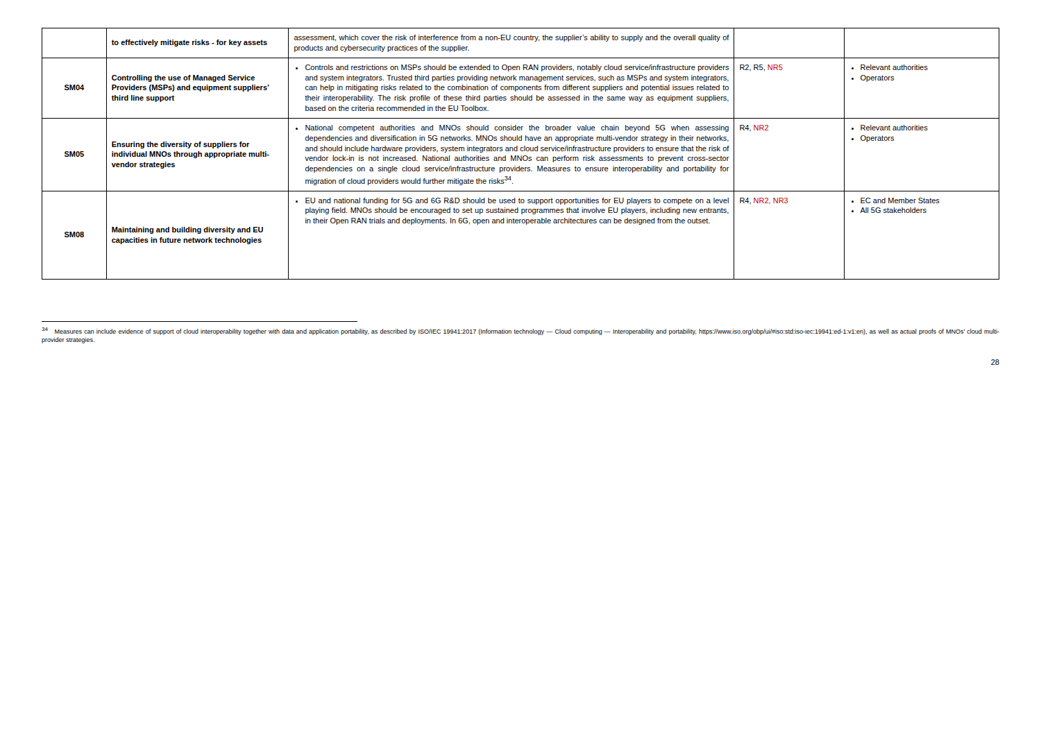| | to effectively mitigate risks - for key assets | assessment, which cover the risk of interference from a non-EU country, the supplier’s ability to supply and the overall quality of products and cybersecurity practices of the supplier. | | |
| SM04 | Controlling the use of Managed Service Providers (MSPs) and equipment suppliers’ third line support | Controls and restrictions on MSPs should be extended to Open RAN providers, notably cloud service/infrastructure providers and system integrators. Trusted third parties providing network management services, such as MSPs and system integrators, can help in mitigating risks related to the combination of components from different suppliers and potential issues related to their interoperability. The risk profile of these third parties should be assessed in the same way as equipment suppliers, based on the criteria recommended in the EU Toolbox. | R2, R5, NR5 | Relevant authorities Operators |
| SM05 | Ensuring the diversity of suppliers for individual MNOs through appropriate multi-vendor strategies | National competent authorities and MNOs should consider the broader value chain beyond 5G when assessing dependencies and diversification in 5G networks. MNOs should have an appropriate multi-vendor strategy in their networks, and should include hardware providers, system integrators and cloud service/infrastructure providers to ensure that the risk of vendor lock-in is not increased. National authorities and MNOs can perform risk assessments to prevent cross-sector dependencies on a single cloud service/infrastructure providers. Measures to ensure interoperability and portability for migration of cloud providers would further mitigate the risks 34 . | R4, NR2 | Relevant authorities Operators |
| SM08 | Maintaining and building diversity and EU capacities in future network technologies | EU and national funding for 5G and 6G R&D should be used to support opportunities for EU players to compete on a level playing field. MNOs should be encouraged to set up sustained programmes that involve EU players, including new entrants, in their Open RAN trials and deployments. In 6G, open and interoperable architectures can be designed from the outset. | R4, NR2, NR3 | EC and Member States All 5G stakeholders |
34 Measures can include evidence of support of cloud interoperability together with data and application portability, as described by ISO/IEC 19941:2017 (Information technology — Cloud computing — Interoperability and portability, https://www.iso.org/obp/ui/#iso:std:iso-iec:19941:ed-1:v1:en), as well as actual proofs of MNOs’ cloud multi-provider strategies.
28